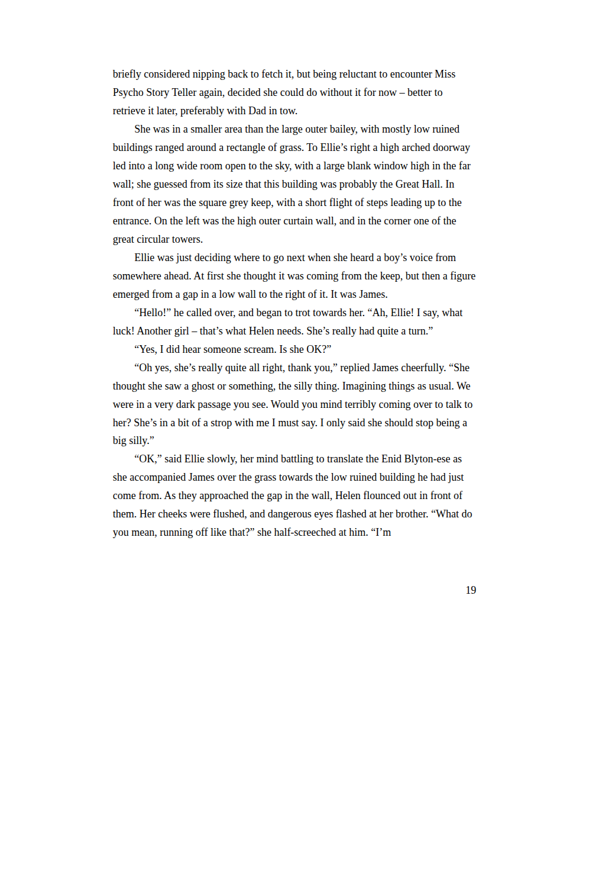briefly considered nipping back to fetch it, but being reluctant to encounter Miss Psycho Story Teller again, decided she could do without it for now – better to retrieve it later, preferably with Dad in tow.
She was in a smaller area than the large outer bailey, with mostly low ruined buildings ranged around a rectangle of grass. To Ellie’s right a high arched doorway led into a long wide room open to the sky, with a large blank window high in the far wall; she guessed from its size that this building was probably the Great Hall. In front of her was the square grey keep, with a short flight of steps leading up to the entrance. On the left was the high outer curtain wall, and in the corner one of the great circular towers.
Ellie was just deciding where to go next when she heard a boy’s voice from somewhere ahead. At first she thought it was coming from the keep, but then a figure emerged from a gap in a low wall to the right of it. It was James.
“Hello!” he called over, and began to trot towards her. “Ah, Ellie! I say, what luck! Another girl – that’s what Helen needs. She’s really had quite a turn.”
“Yes, I did hear someone scream. Is she OK?”
“Oh yes, she’s really quite all right, thank you,” replied James cheerfully. “She thought she saw a ghost or something, the silly thing. Imagining things as usual. We were in a very dark passage you see. Would you mind terribly coming over to talk to her? She’s in a bit of a strop with me I must say. I only said she should stop being a big silly.”
“OK,” said Ellie slowly, her mind battling to translate the Enid Blyton-ese as she accompanied James over the grass towards the low ruined building he had just come from. As they approached the gap in the wall, Helen flounced out in front of them. Her cheeks were flushed, and dangerous eyes flashed at her brother. “What do you mean, running off like that?” she half-screeched at him. “I’m
19